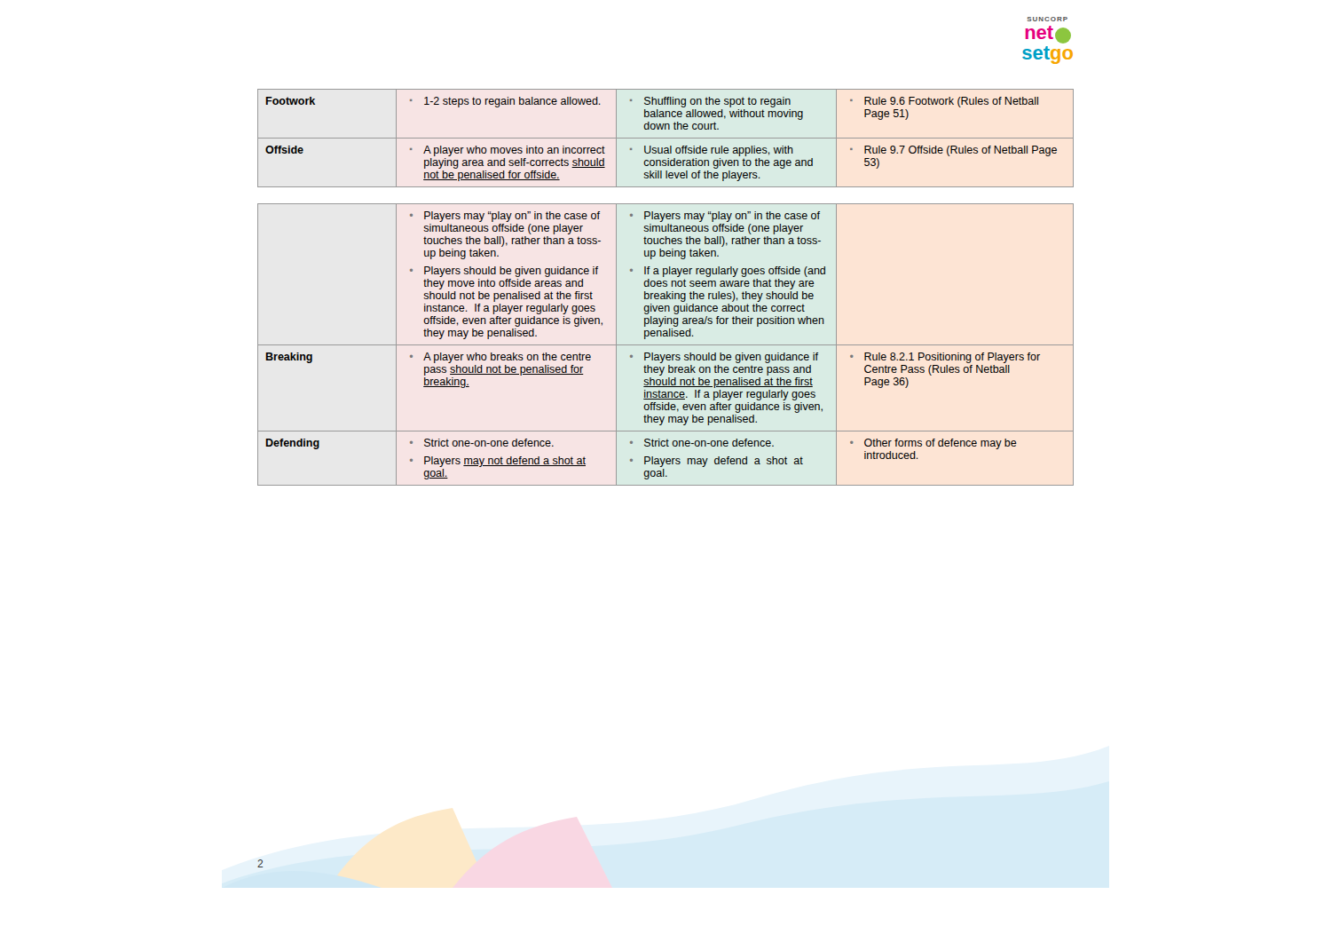SUNCORP
net
set go
| Footwork | 1-2 steps to regain balance allowed. | Shuffling on the spot to regain balance allowed, without moving down the court. | Rule 9.6 Footwork (Rules of Netball Page 51) |
| Offside | A player who moves into an incorrect playing area and self-corrects should not be penalised for offside. | Usual offside rule applies, with consideration given to the age and skill level of the players. | Rule 9.7 Offside (Rules of Netball Page 53) |
| | Players may “play on” in the case of simultaneous offside (one player touches the ball), rather than a toss-up being taken. Players should be given guidance if they move into offside areas and should not be penalised at the first instance. If a player regularly goes offside, even after guidance is given, they may be penalised. | Players may “play on” in the case of simultaneous offside (one player touches the ball), rather than a toss-up being taken. If a player regularly goes offside (and does not seem aware that they are breaking the rules), they should be given guidance about the correct playing area/s for their position when penalised. | |
| Breaking | A player who breaks on the centre pass should not be penalised for breaking. | Players should be given guidance if they break on the centre pass and should not be penalised at the first instance . If a player regularly goes offside, even after guidance is given, they may be penalised. | Rule 8.2.1 Positioning of Players for Centre Pass (Rules of Netball Page 36) |
| Defending | Strict one-on-one defence. Players may not defend a shot at goal. | Strict one-on-one defence. Players may defend a shot at goal. | Other forms of defence may be introduced. |
2